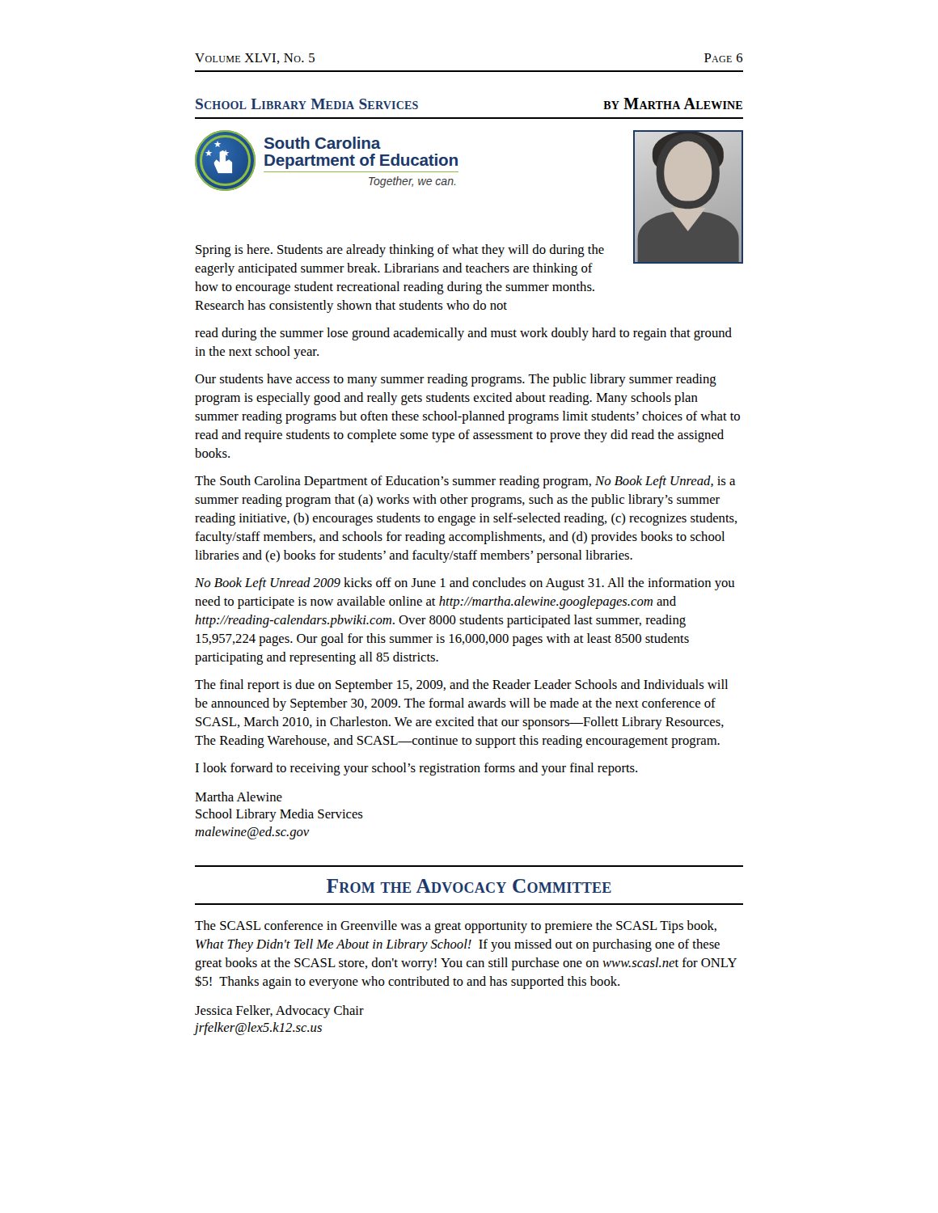Volume XLVI, No. 5
Page 6
School Library Media Services
by Martha Alewine
★ ★ ★
South Carolina
Department of Education
Together, we can.
Spring is here. Students are already thinking of what they will do during the eagerly anticipated summer break. Librarians and teachers are thinking of how to encourage student recreational reading during the summer months. Research has consistently shown that students who do not
read during the summer lose ground academically and must work doubly hard to regain that ground in the next school year.
Our students have access to many summer reading programs. The public library summer reading program is especially good and really gets students excited about reading. Many schools plan summer reading programs but often these school-planned programs limit students’ choices of what to read and require students to complete some type of assessment to prove they did read the assigned books.
The South Carolina Department of Education’s summer reading program, No Book Left Unread, is a summer reading program that (a) works with other programs, such as the public library’s summer reading initiative, (b) encourages students to engage in self-selected reading, (c) recognizes students, faculty/staff members, and schools for reading accomplishments, and (d) provides books to school libraries and (e) books for students’ and faculty/staff members’ personal libraries.
No Book Left Unread 2009 kicks off on June 1 and concludes on August 31. All the information you need to participate is now available online at http://martha.alewine.googlepages.com and http://reading-calendars.pbwiki.com. Over 8000 students participated last summer, reading 15,957,224 pages. Our goal for this summer is 16,000,000 pages with at least 8500 students participating and representing all 85 districts.
The final report is due on September 15, 2009, and the Reader Leader Schools and Individuals will be announced by September 30, 2009. The formal awards will be made at the next conference of SCASL, March 2010, in Charleston. We are excited that our sponsors—Follett Library Resources, The Reading Warehouse, and SCASL—continue to support this reading encouragement program.
I look forward to receiving your school’s registration forms and your final reports.
Martha Alewine
School Library Media Services
malewine@ed.sc.gov
From the Advocacy Committee
The SCASL conference in Greenville was a great opportunity to premiere the SCASL Tips book, What They Didn't Tell Me About in Library School! If you missed out on purchasing one of these great books at the SCASL store, don't worry! You can still purchase one on www.scasl.net for ONLY $5! Thanks again to everyone who contributed to and has supported this book.
Jessica Felker, Advocacy Chair
jrfelker@lex5.k12.sc.us